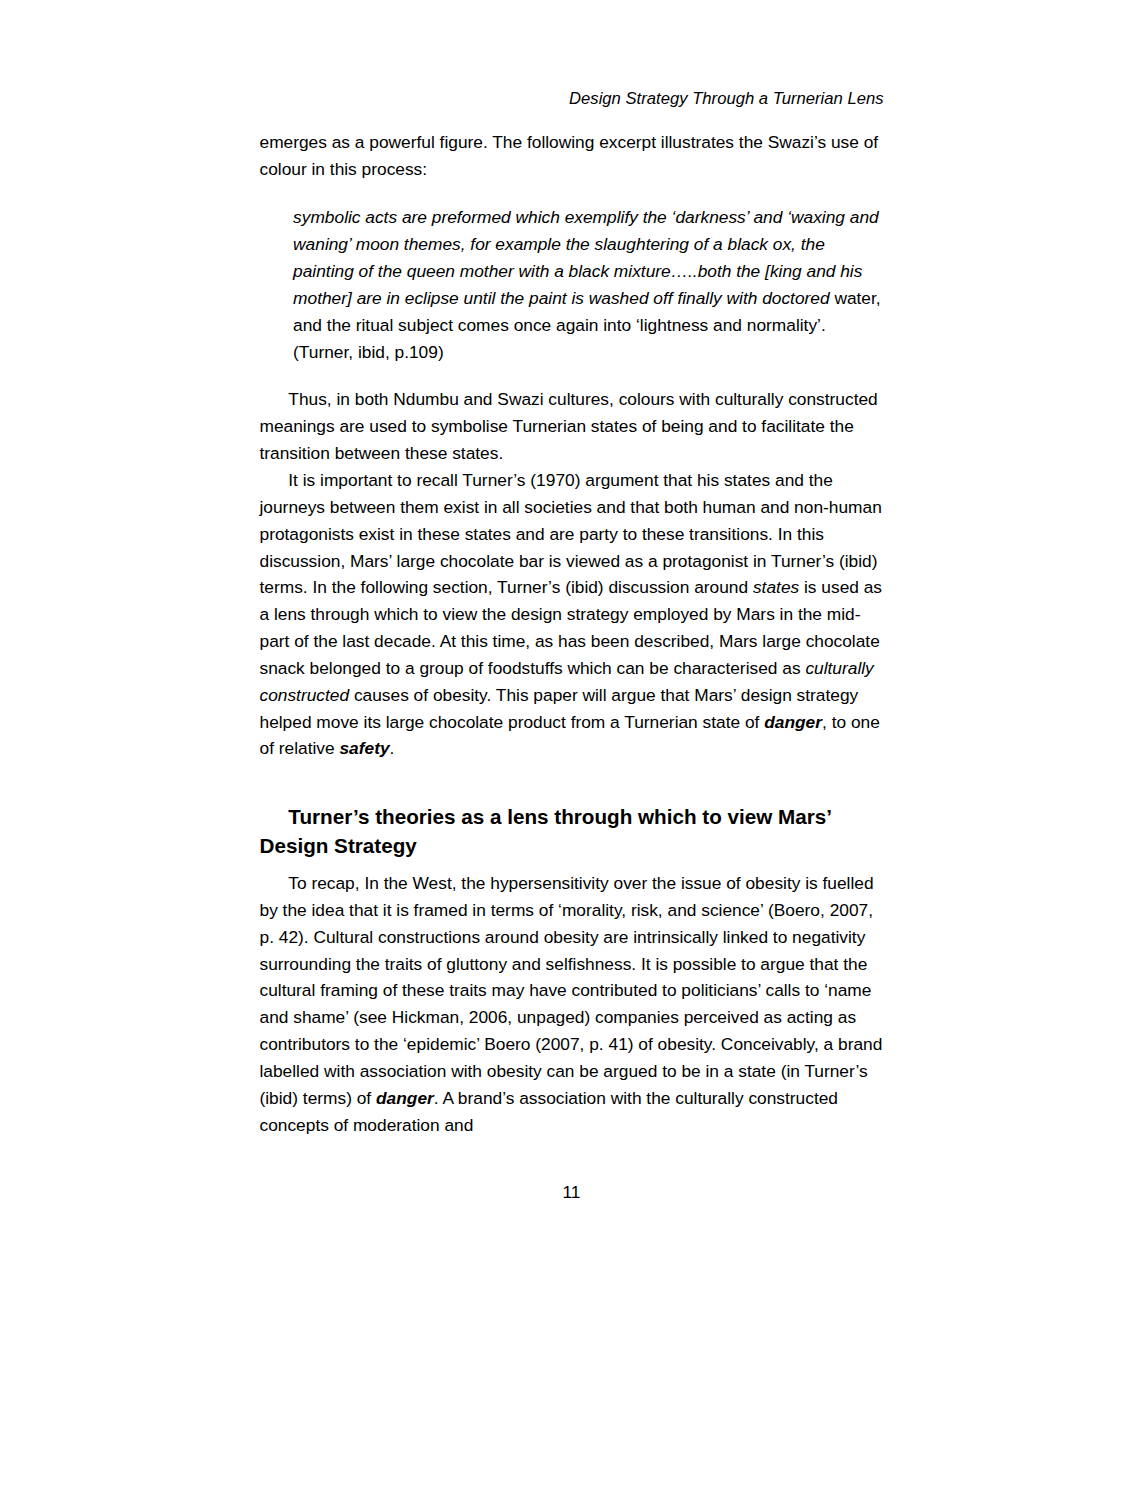Design Strategy Through a Turnerian Lens
emerges as a powerful figure. The following excerpt illustrates the Swazi’s use of colour in this process:
symbolic acts are preformed which exemplify the ‘darkness’ and ‘waxing and waning’ moon themes, for example the slaughtering of a black ox, the painting of the queen mother with a black mixture…..both the [king and his mother] are in eclipse until the paint is washed off finally with doctored water, and the ritual subject comes once again into ‘lightness and normality’. (Turner, ibid, p.109)
Thus, in both Ndumbu and Swazi cultures, colours with culturally constructed meanings are used to symbolise Turnerian states of being and to facilitate the transition between these states.
It is important to recall Turner’s (1970) argument that his states and the journeys between them exist in all societies and that both human and non-human protagonists exist in these states and are party to these transitions. In this discussion, Mars’ large chocolate bar is viewed as a protagonist in Turner’s (ibid) terms. In the following section, Turner’s (ibid) discussion around states is used as a lens through which to view the design strategy employed by Mars in the mid-part of the last decade. At this time, as has been described, Mars large chocolate snack belonged to a group of foodstuffs which can be characterised as culturally constructed causes of obesity. This paper will argue that Mars’ design strategy helped move its large chocolate product from a Turnerian state of danger, to one of relative safety.
Turner’s theories as a lens through which to view Mars’ Design Strategy
To recap, In the West, the hypersensitivity over the issue of obesity is fuelled by the idea that it is framed in terms of ‘morality, risk, and science’ (Boero, 2007, p. 42). Cultural constructions around obesity are intrinsically linked to negativity surrounding the traits of gluttony and selfishness. It is possible to argue that the cultural framing of these traits may have contributed to politicians’ calls to ‘name and shame’ (see Hickman, 2006, unpaged) companies perceived as acting as contributors to the ‘epidemic’ Boero (2007, p. 41) of obesity. Conceivably, a brand labelled with association with obesity can be argued to be in a state (in Turner’s (ibid) terms) of danger. A brand’s association with the culturally constructed concepts of moderation and
11